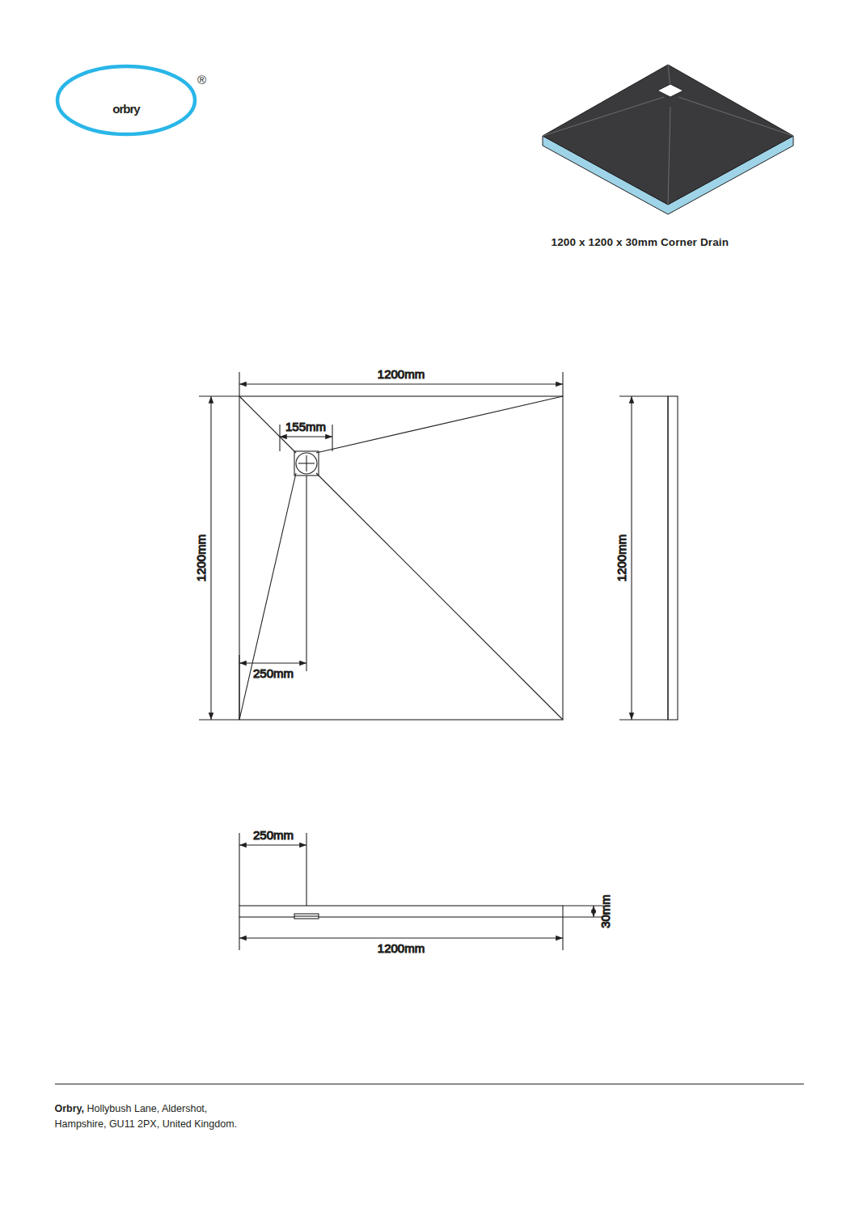orbry ®
1200 x 1200 x 30mm Corner Drain
1200mm 155mm 1200mm 250mm 1200mm 250mm 1200mm 30mm
Orbry, Hollybush Lane, Aldershot,
Hampshire, GU11 2PX, United Kingdom.